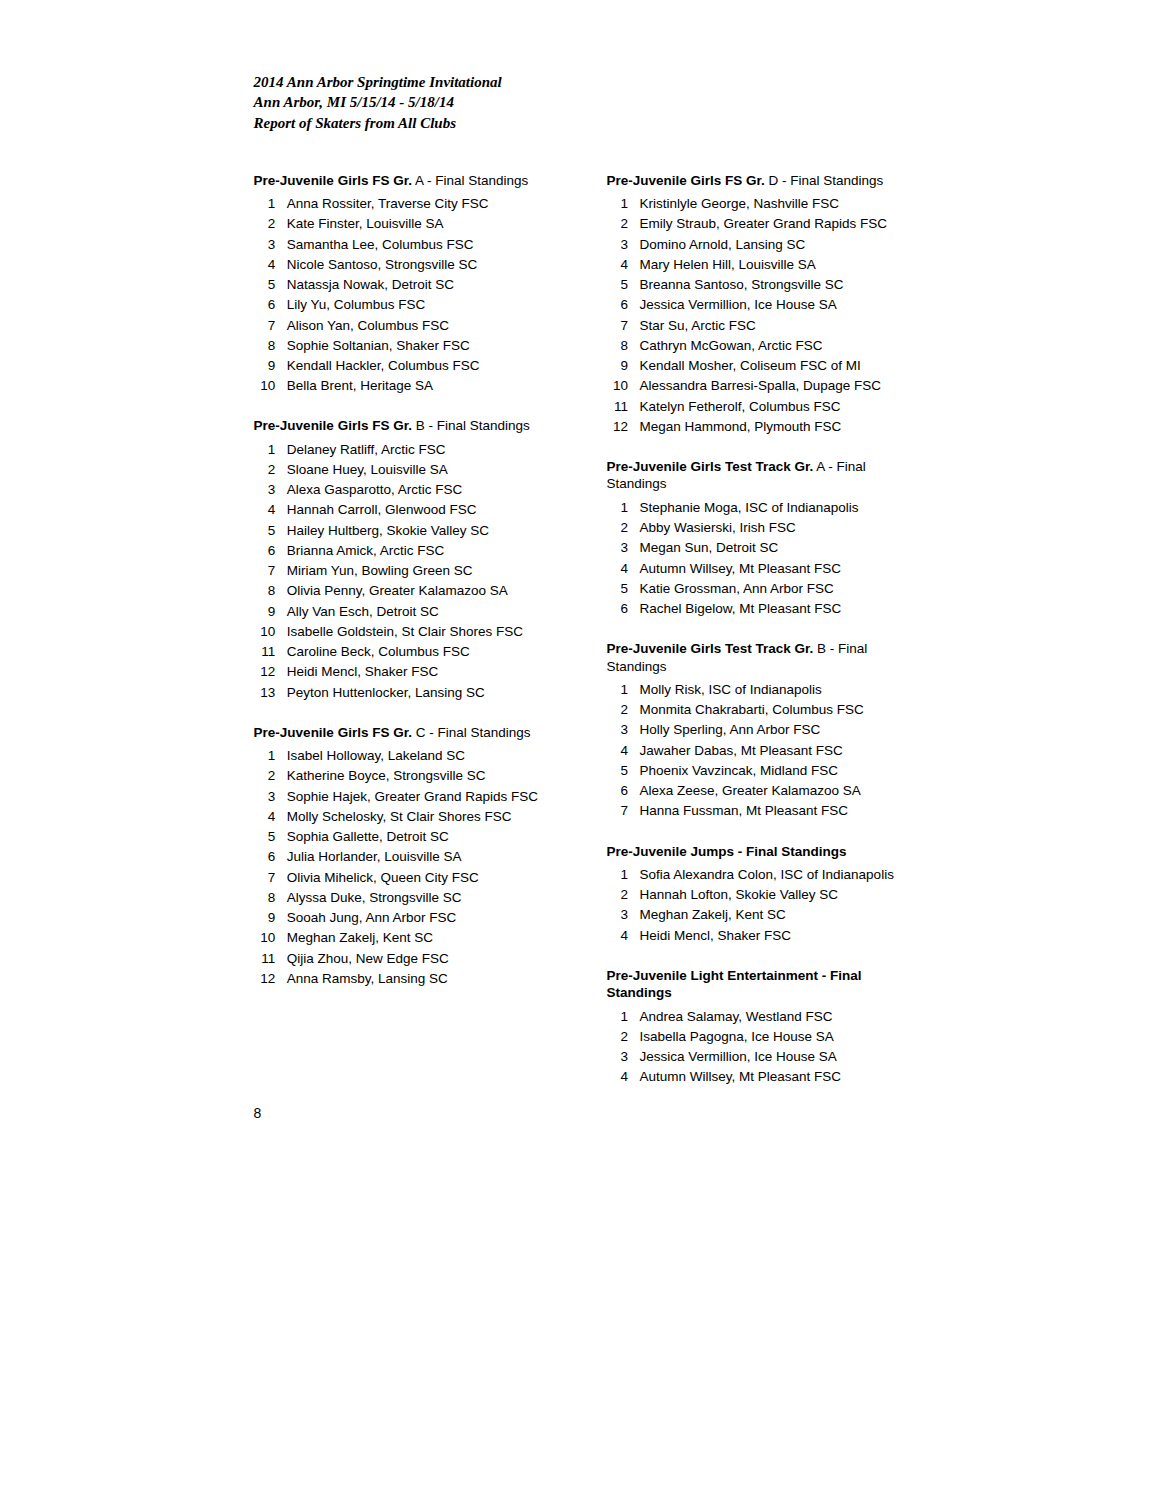2014 Ann Arbor Springtime Invitational
Ann Arbor, MI 5/15/14 - 5/18/14
Report of Skaters from All Clubs
Pre-Juvenile Girls FS Gr. A - Final Standings
1 Anna Rossiter, Traverse City FSC
2 Kate Finster, Louisville SA
3 Samantha Lee, Columbus FSC
4 Nicole Santoso, Strongsville SC
5 Natassja Nowak, Detroit SC
6 Lily Yu, Columbus FSC
7 Alison Yan, Columbus FSC
8 Sophie Soltanian, Shaker FSC
9 Kendall Hackler, Columbus FSC
10 Bella Brent, Heritage SA
Pre-Juvenile Girls FS Gr. B - Final Standings
1 Delaney Ratliff, Arctic FSC
2 Sloane Huey, Louisville SA
3 Alexa Gasparotto, Arctic FSC
4 Hannah Carroll, Glenwood FSC
5 Hailey Hultberg, Skokie Valley SC
6 Brianna Amick, Arctic FSC
7 Miriam Yun, Bowling Green SC
8 Olivia Penny, Greater Kalamazoo SA
9 Ally Van Esch, Detroit SC
10 Isabelle Goldstein, St Clair Shores FSC
11 Caroline Beck, Columbus FSC
12 Heidi Mencl, Shaker FSC
13 Peyton Huttenlocker, Lansing SC
Pre-Juvenile Girls FS Gr. C - Final Standings
1 Isabel Holloway, Lakeland SC
2 Katherine Boyce, Strongsville SC
3 Sophie Hajek, Greater Grand Rapids FSC
4 Molly Schelosky, St Clair Shores FSC
5 Sophia Gallette, Detroit SC
6 Julia Horlander, Louisville SA
7 Olivia Mihelick, Queen City FSC
8 Alyssa Duke, Strongsville SC
9 Sooah Jung, Ann Arbor FSC
10 Meghan Zakelj, Kent SC
11 Qijia Zhou, New Edge FSC
12 Anna Ramsby, Lansing SC
Pre-Juvenile Girls FS Gr. D - Final Standings
1 Kristinlyle George, Nashville FSC
2 Emily Straub, Greater Grand Rapids FSC
3 Domino Arnold, Lansing SC
4 Mary Helen Hill, Louisville SA
5 Breanna Santoso, Strongsville SC
6 Jessica Vermillion, Ice House SA
7 Star Su, Arctic FSC
8 Cathryn McGowan, Arctic FSC
9 Kendall Mosher, Coliseum FSC of MI
10 Alessandra Barresi-Spalla, Dupage FSC
11 Katelyn Fetherolf, Columbus FSC
12 Megan Hammond, Plymouth FSC
Pre-Juvenile Girls Test Track Gr. A - Final Standings
1 Stephanie Moga, ISC of Indianapolis
2 Abby Wasierski, Irish FSC
3 Megan Sun, Detroit SC
4 Autumn Willsey, Mt Pleasant FSC
5 Katie Grossman, Ann Arbor FSC
6 Rachel Bigelow, Mt Pleasant FSC
Pre-Juvenile Girls Test Track Gr. B - Final Standings
1 Molly Risk, ISC of Indianapolis
2 Monmita Chakrabarti, Columbus FSC
3 Holly Sperling, Ann Arbor FSC
4 Jawaher Dabas, Mt Pleasant FSC
5 Phoenix Vavzincak, Midland FSC
6 Alexa Zeese, Greater Kalamazoo SA
7 Hanna Fussman, Mt Pleasant FSC
Pre-Juvenile Jumps - Final Standings
1 Sofia Alexandra Colon, ISC of Indianapolis
2 Hannah Lofton, Skokie Valley SC
3 Meghan Zakelj, Kent SC
4 Heidi Mencl, Shaker FSC
Pre-Juvenile Light Entertainment - Final Standings
1 Andrea Salamay, Westland FSC
2 Isabella Pagogna, Ice House SA
3 Jessica Vermillion, Ice House SA
4 Autumn Willsey, Mt Pleasant FSC
8